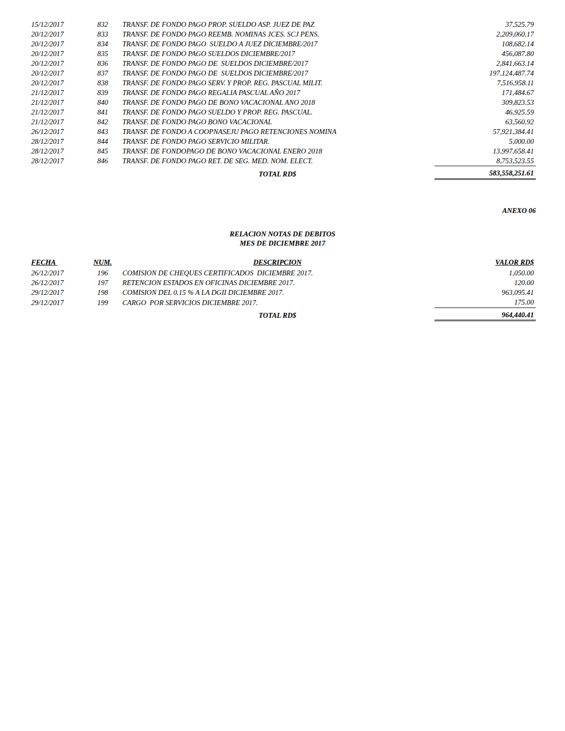| 15/12/2017 | 832 | TRANSF. DE FONDO PAGO PROP. SUELDO ASP. JUEZ DE PAZ | 37,525.79 |
| 20/12/2017 | 833 | TRANSF. DE FONDO PAGO REEMB. NOMINAS JCES. SCJ PENS. | 2,209,060.17 |
| 20/12/2017 | 834 | TRANSF. DE FONDO PAGO SUELDO A JUEZ DICIEMBRE/2017 | 108,682.14 |
| 20/12/2017 | 835 | TRANSF. DE FONDO PAGO SUELDOS DICIEMBRE/2017 | 456,087.80 |
| 20/12/2017 | 836 | TRANSF. DE FONDO PAGO DE SUELDOS DICIEMBRE/2017 | 2,841,663.14 |
| 20/12/2017 | 837 | TRANSF. DE FONDO PAGO DE SUELDOS DICIEMBRE/2017 | 197,124,487.74 |
| 20/12/2017 | 838 | TRANSF. DE FONDO PAGO SERV. Y PROP. REG. PASCUAL MILIT. | 7,516,958.11 |
| 21/12/2017 | 839 | TRANSF. DE FONDO PAGO REGALIA PASCUAL AÑO 2017 | 171,484.67 |
| 21/12/2017 | 840 | TRANSF. DE FONDO PAGO DE BONO VACACIONAL ANO 2018 | 309,823.53 |
| 21/12/2017 | 841 | TRANSF. DE FONDO PAGO SUELDO Y PROP. REG. PASCUAL. | 46,925.59 |
| 21/12/2017 | 842 | TRANSF. DE FONDO PAGO BONO VACACIONAL | 63,560.92 |
| 26/12/2017 | 843 | TRANSF. DE FONDO A COOPNASEJU PAGO RETENCIONES NOMINA | 57,921,384.41 |
| 28/12/2017 | 844 | TRANSF. DE FONDO PAGO SERVICIO MILITAR. | 5,000.00 |
| 28/12/2017 | 845 | TRANSF. DE FONDOPAGO DE BONO VACACIONAL ENERO 2018 | 13,997,658.41 |
| 28/12/2017 | 846 | TRANSF. DE FONDO PAGO RET. DE SEG. MED. NOM. ELECT. | 8,753,523.55 |
| | | TOTAL RD$ | 583,558,251.61 |
ANEXO 06
RELACION NOTAS DE DEBITOS
MES DE DICIEMBRE 2017
| FECHA | NUM. | DESCRIPCION | VALOR RD$ |
| 26/12/2017 | 196 | COMISION DE CHEQUES CERTIFICADOS DICIEMBRE 2017. | 1,050.00 |
| 26/12/2017 | 197 | RETENCION ESTADOS EN OFICINAS DICIEMBRE 2017. | 120.00 |
| 29/12/2017 | 198 | COMISION DEL 0.15 % A LA DGII DICIEMBRE 2017. | 963,095.41 |
| 29/12/2017 | 199 | CARGO POR SERVICIOS DICIEMBRE 2017. | 175.00 |
| | | TOTAL RD$ | 964,440.41 |